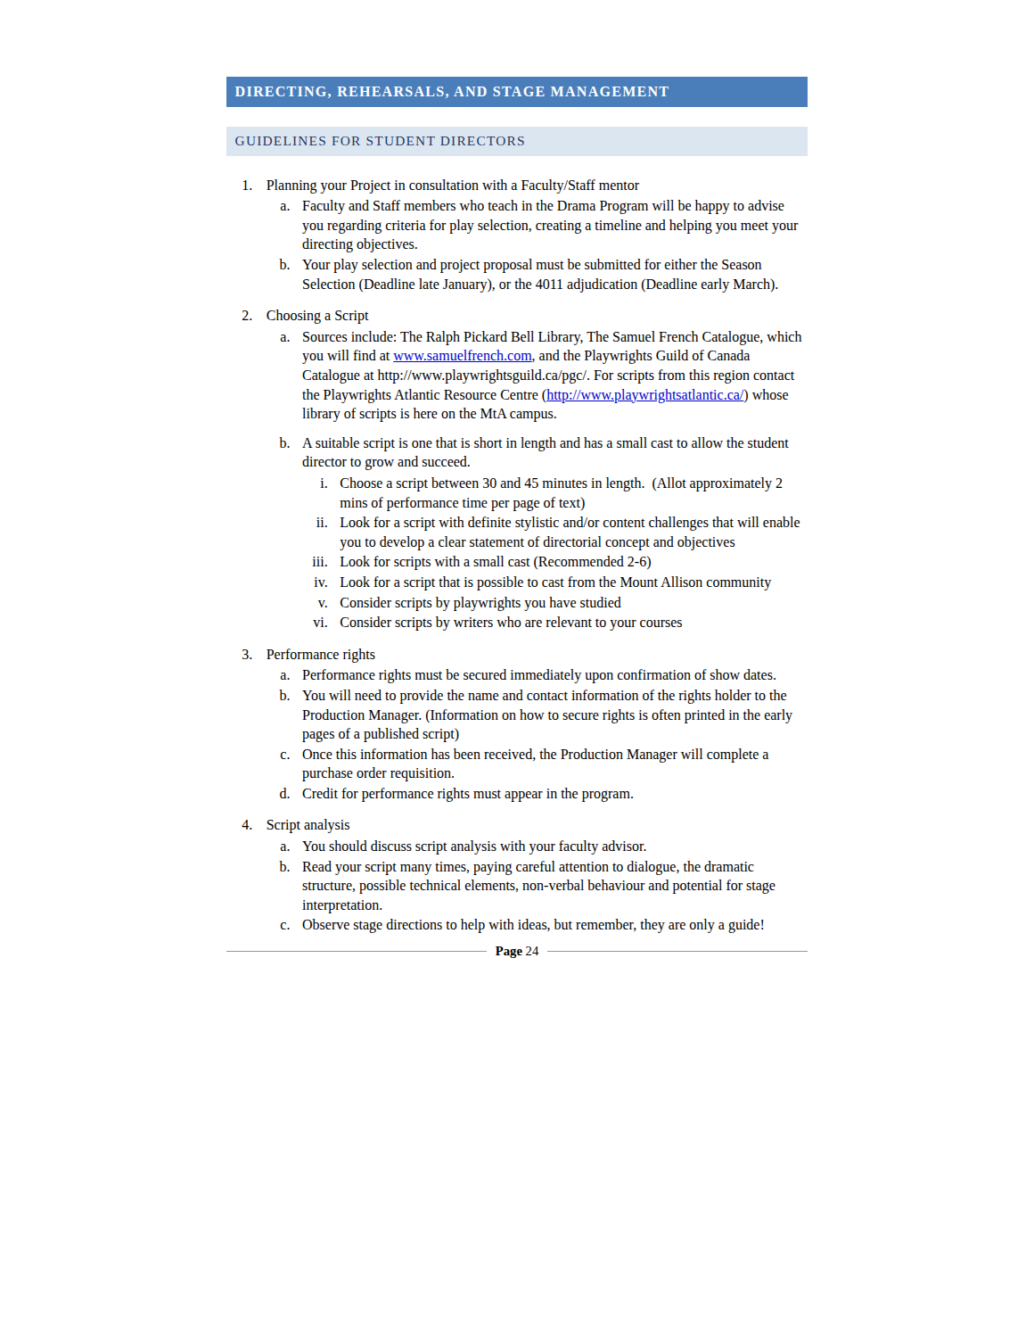DIRECTING, REHEARSALS, AND STAGE MANAGEMENT
GUIDELINES FOR STUDENT DIRECTORS
Planning your Project in consultation with a Faculty/Staff mentor
Faculty and Staff members who teach in the Drama Program will be happy to advise you regarding criteria for play selection, creating a timeline and helping you meet your directing objectives.
Your play selection and project proposal must be submitted for either the Season Selection (Deadline late January), or the 4011 adjudication (Deadline early March).
Choosing a Script
Sources include: The Ralph Pickard Bell Library, The Samuel French Catalogue, which you will find at www.samuelfrench.com, and the Playwrights Guild of Canada Catalogue at http://www.playwrightsguild.ca/pgc/. For scripts from this region contact the Playwrights Atlantic Resource Centre (http://www.playwrightsatlantic.ca/) whose library of scripts is here on the MtA campus.
A suitable script is one that is short in length and has a small cast to allow the student director to grow and succeed.
Choose a script between 30 and 45 minutes in length. (Allot approximately 2 mins of performance time per page of text)
Look for a script with definite stylistic and/or content challenges that will enable you to develop a clear statement of directorial concept and objectives
Look for scripts with a small cast (Recommended 2-6)
Look for a script that is possible to cast from the Mount Allison community
Consider scripts by playwrights you have studied
Consider scripts by writers who are relevant to your courses
Performance rights
Performance rights must be secured immediately upon confirmation of show dates.
You will need to provide the name and contact information of the rights holder to the Production Manager. (Information on how to secure rights is often printed in the early pages of a published script)
Once this information has been received, the Production Manager will complete a purchase order requisition.
Credit for performance rights must appear in the program.
Script analysis
You should discuss script analysis with your faculty advisor.
Read your script many times, paying careful attention to dialogue, the dramatic structure, possible technical elements, non-verbal behaviour and potential for stage interpretation.
Observe stage directions to help with ideas, but remember, they are only a guide!
Page 24